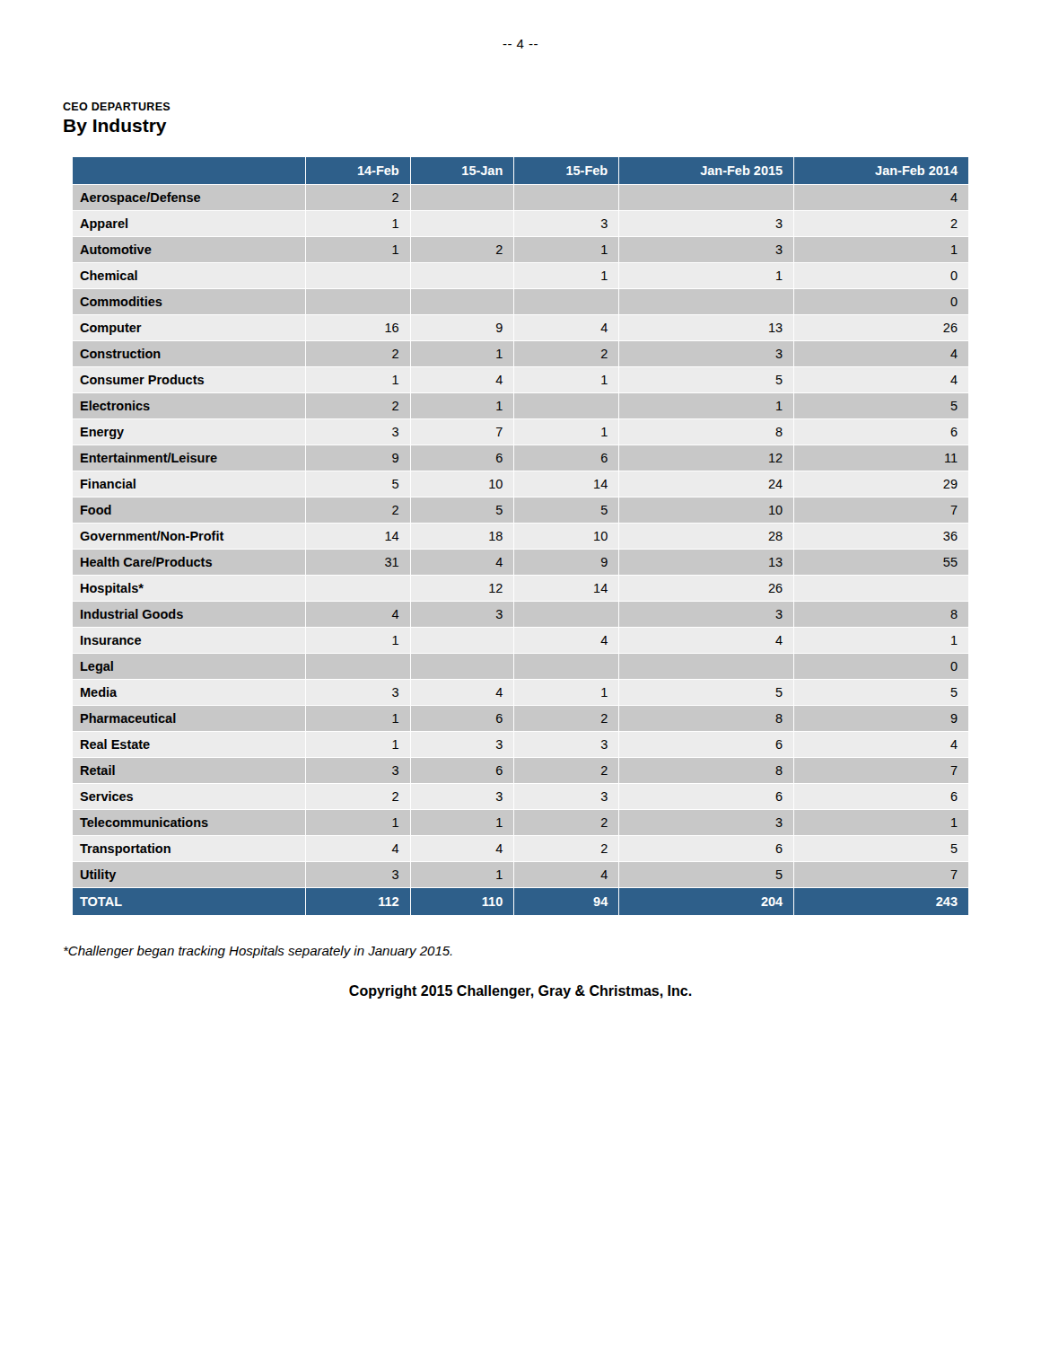-- 4 --
CEO DEPARTURES
By Industry
| | 14-Feb | 15-Jan | 15-Feb | Jan-Feb 2015 | Jan-Feb 2014 |
| --- | --- | --- | --- | --- | --- |
| Aerospace/Defense | 2 | | | | 4 |
| Apparel | 1 | | 3 | 3 | 2 |
| Automotive | 1 | 2 | 1 | 3 | 1 |
| Chemical | | | 1 | 1 | 0 |
| Commodities | | | | | 0 |
| Computer | 16 | 9 | 4 | 13 | 26 |
| Construction | 2 | 1 | 2 | 3 | 4 |
| Consumer Products | 1 | 4 | 1 | 5 | 4 |
| Electronics | 2 | 1 | | 1 | 5 |
| Energy | 3 | 7 | 1 | 8 | 6 |
| Entertainment/Leisure | 9 | 6 | 6 | 12 | 11 |
| Financial | 5 | 10 | 14 | 24 | 29 |
| Food | 2 | 5 | 5 | 10 | 7 |
| Government/Non-Profit | 14 | 18 | 10 | 28 | 36 |
| Health Care/Products | 31 | 4 | 9 | 13 | 55 |
| Hospitals* | | 12 | 14 | 26 | |
| Industrial Goods | 4 | 3 | | 3 | 8 |
| Insurance | 1 | | 4 | 4 | 1 |
| Legal | | | | | 0 |
| Media | 3 | 4 | 1 | 5 | 5 |
| Pharmaceutical | 1 | 6 | 2 | 8 | 9 |
| Real Estate | 1 | 3 | 3 | 6 | 4 |
| Retail | 3 | 6 | 2 | 8 | 7 |
| Services | 2 | 3 | 3 | 6 | 6 |
| Telecommunications | 1 | 1 | 2 | 3 | 1 |
| Transportation | 4 | 4 | 2 | 6 | 5 |
| Utility | 3 | 1 | 4 | 5 | 7 |
| TOTAL | 112 | 110 | 94 | 204 | 243 |
*Challenger began tracking Hospitals separately in January 2015.
Copyright 2015 Challenger, Gray & Christmas, Inc.